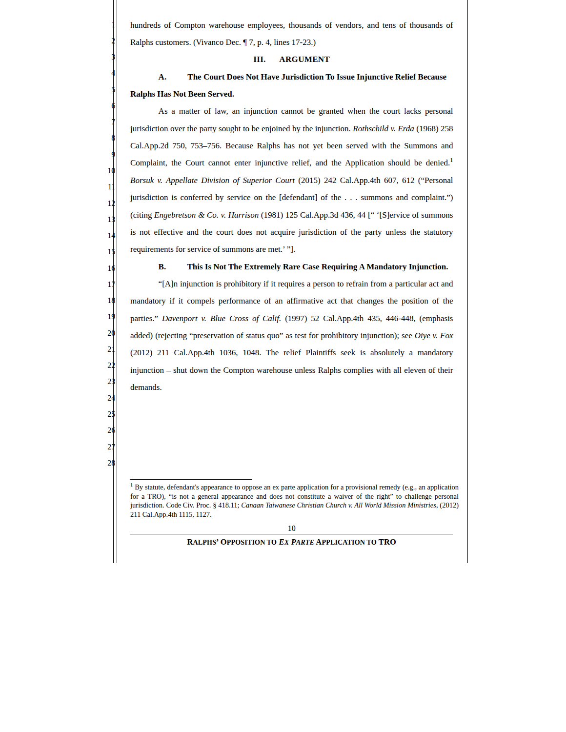1
2
3
4
5
6
7
8
9
10
11
12
13
14
15
16
17
18
19
20
21
22
23
24
25
26
27
28
hundreds of Compton warehouse employees, thousands of vendors, and tens of thousands of Ralphs customers. (Vivanco Dec. ¶ 7, p. 4, lines 17-23.)
III. ARGUMENT
A. The Court Does Not Have Jurisdiction To Issue Injunctive Relief Because Ralphs Has Not Been Served.
As a matter of law, an injunction cannot be granted when the court lacks personal jurisdiction over the party sought to be enjoined by the injunction. Rothschild v. Erda (1968) 258 Cal.App.2d 750, 753–756. Because Ralphs has not yet been served with the Summons and Complaint, the Court cannot enter injunctive relief, and the Application should be denied.1 Borsuk v. Appellate Division of Superior Court (2015) 242 Cal.App.4th 607, 612 (“Personal jurisdiction is conferred by service on the [defendant] of the . . . summons and complaint.”) (citing Engebretson & Co. v. Harrison (1981) 125 Cal.App.3d 436, 44 [“ ‘[S]ervice of summons is not effective and the court does not acquire jurisdiction of the party unless the statutory requirements for service of summons are met.’ ”].
B. This Is Not The Extremely Rare Case Requiring A Mandatory Injunction.
“[A]n injunction is prohibitory if it requires a person to refrain from a particular act and mandatory if it compels performance of an affirmative act that changes the position of the parties.” Davenport v. Blue Cross of Calif. (1997) 52 Cal.App.4th 435, 446-448, (emphasis added) (rejecting “preservation of status quo” as test for prohibitory injunction); see Oiye v. Fox (2012) 211 Cal.App.4th 1036, 1048. The relief Plaintiffs seek is absolutely a mandatory injunction – shut down the Compton warehouse unless Ralphs complies with all eleven of their demands.
1 By statute, defendant's appearance to oppose an ex parte application for a provisional remedy (e.g., an application for a TRO), “is not a general appearance and does not constitute a waiver of the right” to challenge personal jurisdiction. Code Civ. Proc. § 418.11; Canaan Taiwanese Christian Church v. All World Mission Ministries, (2012) 211 Cal.App.4th 1115, 1127.
10
RALPHS’ OPPOSITION TO EX PARTE APPLICATION TO TRO